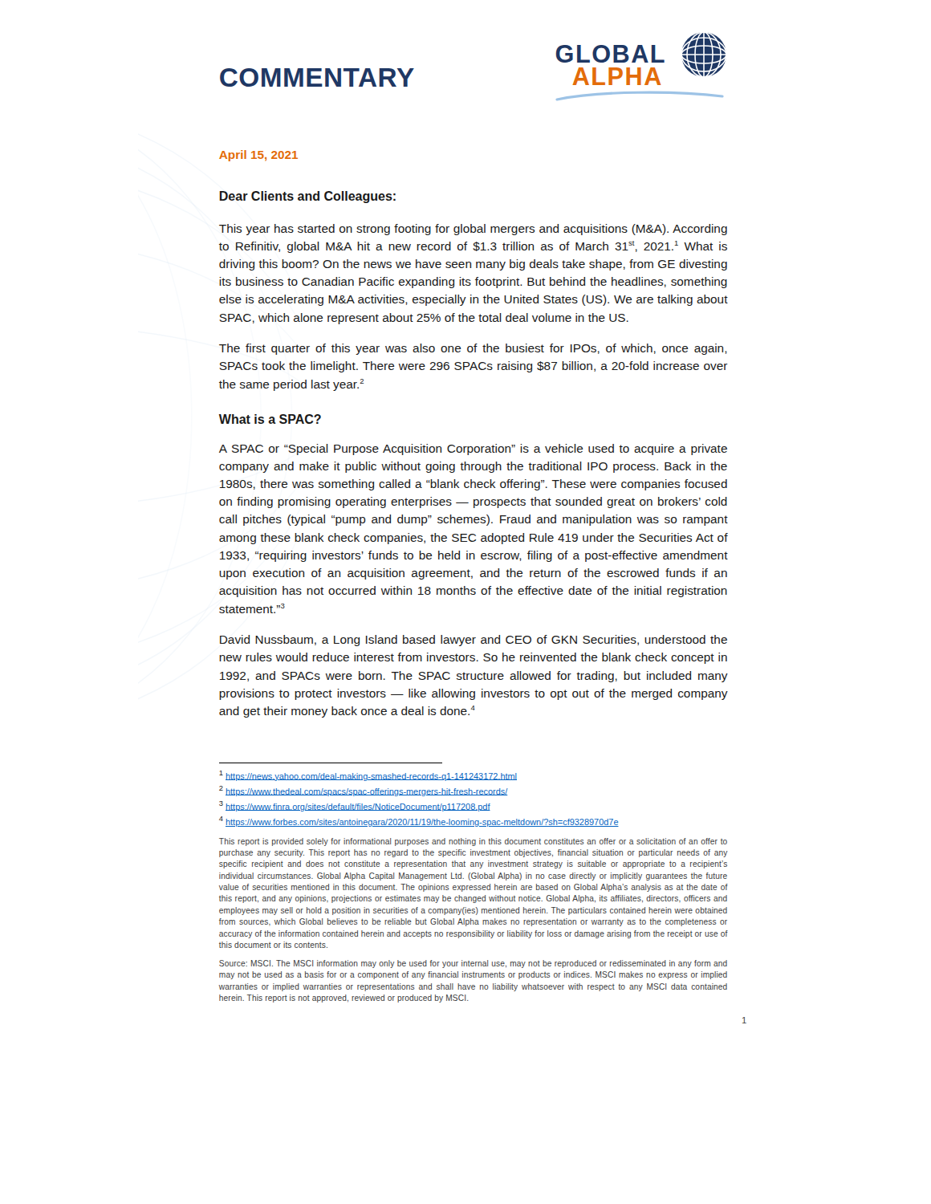COMMENTARY
GLOBAL ALPHA
April 15, 2021
Dear Clients and Colleagues:
This year has started on strong footing for global mergers and acquisitions (M&A). According to Refinitiv, global M&A hit a new record of $1.3 trillion as of March 31st, 2021.1 What is driving this boom? On the news we have seen many big deals take shape, from GE divesting its business to Canadian Pacific expanding its footprint. But behind the headlines, something else is accelerating M&A activities, especially in the United States (US). We are talking about SPAC, which alone represent about 25% of the total deal volume in the US.
The first quarter of this year was also one of the busiest for IPOs, of which, once again, SPACs took the limelight. There were 296 SPACs raising $87 billion, a 20-fold increase over the same period last year.2
What is a SPAC?
A SPAC or “Special Purpose Acquisition Corporation” is a vehicle used to acquire a private company and make it public without going through the traditional IPO process. Back in the 1980s, there was something called a “blank check offering”. These were companies focused on finding promising operating enterprises — prospects that sounded great on brokers’ cold call pitches (typical “pump and dump” schemes). Fraud and manipulation was so rampant among these blank check companies, the SEC adopted Rule 419 under the Securities Act of 1933, “requiring investors’ funds to be held in escrow, filing of a post-effective amendment upon execution of an acquisition agreement, and the return of the escrowed funds if an acquisition has not occurred within 18 months of the effective date of the initial registration statement.”3
David Nussbaum, a Long Island based lawyer and CEO of GKN Securities, understood the new rules would reduce interest from investors. So he reinvented the blank check concept in 1992, and SPACs were born. The SPAC structure allowed for trading, but included many provisions to protect investors — like allowing investors to opt out of the merged company and get their money back once a deal is done.4
1 https://news.yahoo.com/deal-making-smashed-records-q1-141243172.html
2 https://www.thedeal.com/spacs/spac-offerings-mergers-hit-fresh-records/
3 https://www.finra.org/sites/default/files/NoticeDocument/p117208.pdf
4 https://www.forbes.com/sites/antoinegara/2020/11/19/the-looming-spac-meltdown/?sh=cf9328970d7e
This report is provided solely for informational purposes and nothing in this document constitutes an offer or a solicitation of an offer to purchase any security. This report has no regard to the specific investment objectives, financial situation or particular needs of any specific recipient and does not constitute a representation that any investment strategy is suitable or appropriate to a recipient’s individual circumstances. Global Alpha Capital Management Ltd. (Global Alpha) in no case directly or implicitly guarantees the future value of securities mentioned in this document. The opinions expressed herein are based on Global Alpha’s analysis as at the date of this report, and any opinions, projections or estimates may be changed without notice. Global Alpha, its affiliates, directors, officers and employees may sell or hold a position in securities of a company(ies) mentioned herein. The particulars contained herein were obtained from sources, which Global believes to be reliable but Global Alpha makes no representation or warranty as to the completeness or accuracy of the information contained herein and accepts no responsibility or liability for loss or damage arising from the receipt or use of this document or its contents.
Source: MSCI. The MSCI information may only be used for your internal use, may not be reproduced or redisseminated in any form and may not be used as a basis for or a component of any financial instruments or products or indices. MSCI makes no express or implied warranties or implied warranties or representations and shall have no liability whatsoever with respect to any MSCI data contained herein. This report is not approved, reviewed or produced by MSCI.
1